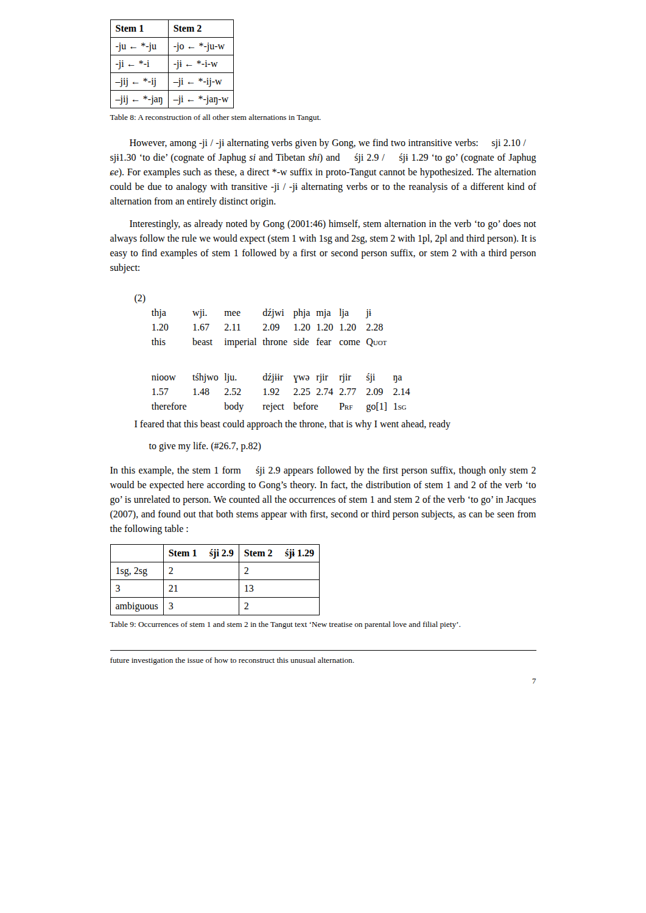| Stem 1 | Stem 2 |
| --- | --- |
| -ju ← *-ju | -jo ← *-ju-w |
| -ji ← *-i | -jɨ ← *-i-w |
| –jij ← *-ij | –ji ← *-ij-w |
| –jij ← *-jaŋ | –ji ← *-jaŋ-w |
Table 8: A reconstruction of all other stem alternations in Tangut.
However, among -ji / -jɨ alternating verbs given by Gong, we find two intransitive verbs: 𗼇 sji 2.10 / 𗼈 sjɨ1.30 ‘to die’ (cognate of Japhug si and Tibetan shi) and 𗫂 śji 2.9 / 𗫃 śjɨ 1.29 ‘to go’ (cognate of Japhug ɕe). For examples such as these, a direct *-w suffix in proto-Tangut cannot be hypothesized. The alternation could be due to analogy with transitive -ji / -jɨ alternating verbs or to the reanalysis of a different kind of alternation from an entirely distinct origin.
Interestingly, as already noted by Gong (2001:46) himself, stem alternation in the verb ‘to go’ does not always follow the rule we would expect (stem 1 with 1sg and 2sg, stem 2 with 1pl, 2pl and third person). It is easy to find examples of stem 1 followed by a first or second person suffix, or stem 2 with a third person subject:
| (2) | 𗼑 | 𗼒 | 𗼓 | 𗼔 | 𗼕 | 𗼖 | 𗼗 | 𗼘 | |
| | thja | wji. | mee | dźjwi | phja | mja | lja | jɨ | |
| | 1.20 | 1.67 | 2.11 | 2.09 | 1.20 | 1.20 | 1.20 | 2.28 | |
| | this | beast | imperial | throne | side | fear | come | Quot | |
| | 𗼙 | 𗼚 | 𗼛 | 𗼜 | 𗼝 | 𗼞 | 𗼟 | 𗫂 | 𗼠 |
| | nioow | tśhjwo | lju. | dźjɨɨr | ɣwə | rjir | rjir | śji | ŋa |
| | 1.57 | 1.48 | 2.52 | 1.92 | 2.25 | 2.74 | 2.77 | 2.09 | 2.14 |
| | therefore | | body | reject | before | Prf | go[1] | 1 sg |
I feared that this beast could approach the throne, that is why I went ahead, ready
to give my life. (#26.7, p.82)
In this example, the stem 1 form 𗫂 śji 2.9 appears followed by the first person suffix, though only stem 2 would be expected here according to Gong’s theory. In fact, the distribution of stem 1 and 2 of the verb ‘to go’ is unrelated to person. We counted all the occurrences of stem 1 and stem 2 of the verb ‘to go’ in Jacques (2007), and found out that both stems appear with first, second or third person subjects, as can be seen from the following table :
| | Stem 1 𗫂 śji 2.9 | Stem 2 𗫃 śjɨ 1.29 |
| --- | --- | --- |
| 1sg, 2sg | 2 | 2 |
| 3 | 21 | 13 |
| ambiguous | 3 | 2 |
Table 9: Occurrences of stem 1 and stem 2 in the Tangut text ‘New treatise on parental love and filial piety’.
future investigation the issue of how to reconstruct this unusual alternation.
7